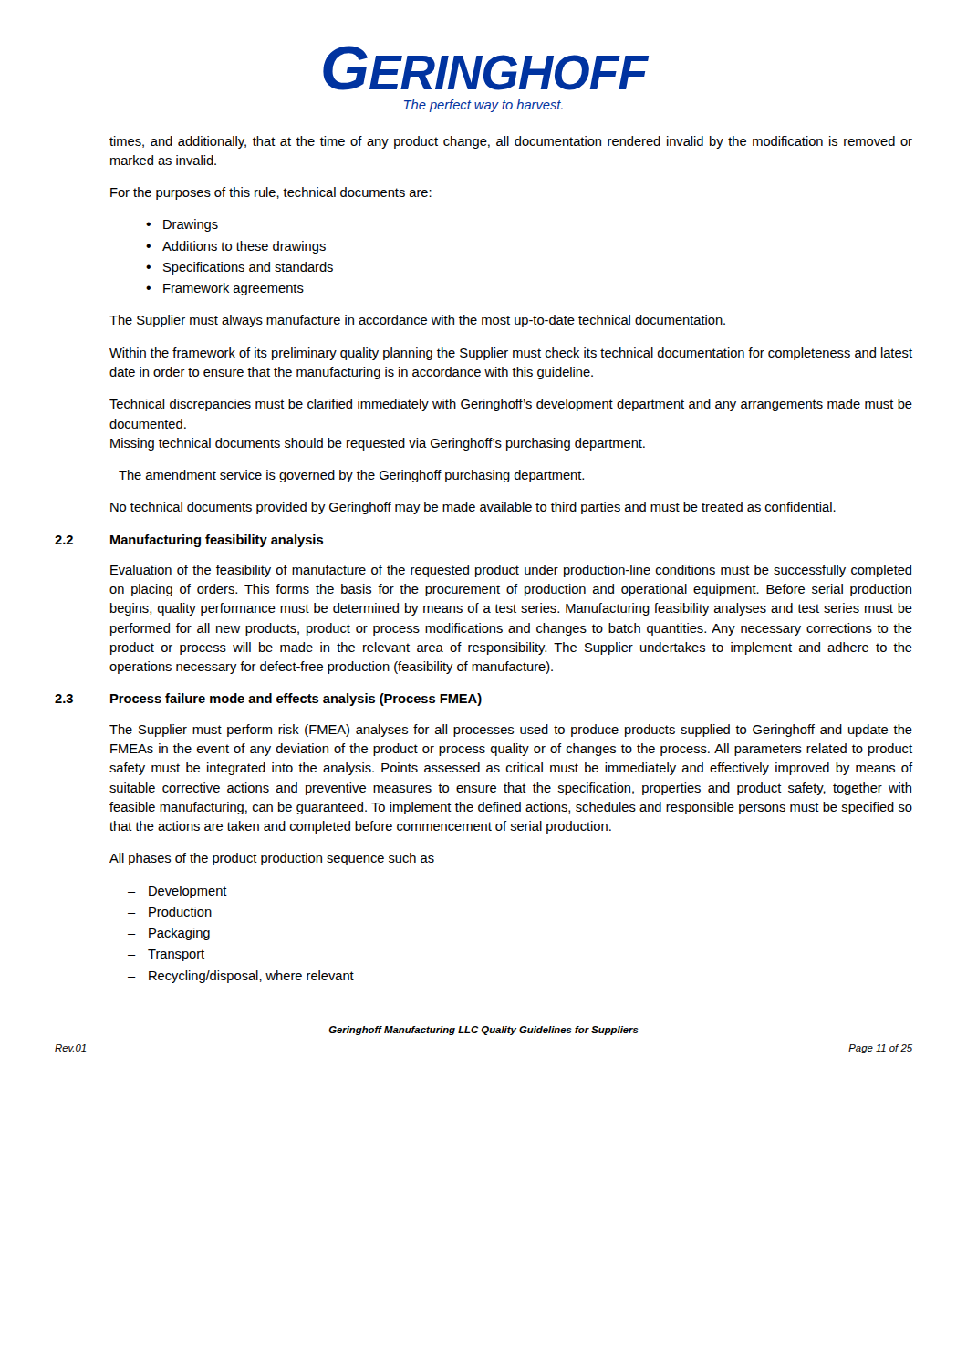GERINGHOFF
The perfect way to harvest.
times, and additionally, that at the time of any product change, all documentation rendered invalid by the modification is removed or marked as invalid.
For the purposes of this rule, technical documents are:
Drawings
Additions to these drawings
Specifications and standards
Framework agreements
The Supplier must always manufacture in accordance with the most up-to-date technical documentation.
Within the framework of its preliminary quality planning the Supplier must check its technical documentation for completeness and latest date in order to ensure that the manufacturing is in accordance with this guideline.
Technical discrepancies must be clarified immediately with Geringhoff’s development department and any arrangements made must be documented.
Missing technical documents should be requested via Geringhoff’s purchasing department.
The amendment service is governed by the Geringhoff purchasing department.
No technical documents provided by Geringhoff may be made available to third parties and must be treated as confidential.
2.2 Manufacturing feasibility analysis
Evaluation of the feasibility of manufacture of the requested product under production-line conditions must be successfully completed on placing of orders. This forms the basis for the procurement of production and operational equipment. Before serial production begins, quality performance must be determined by means of a test series. Manufacturing feasibility analyses and test series must be performed for all new products, product or process modifications and changes to batch quantities. Any necessary corrections to the product or process will be made in the relevant area of responsibility. The Supplier undertakes to implement and adhere to the operations necessary for defect-free production (feasibility of manufacture).
2.3 Process failure mode and effects analysis (Process FMEA)
The Supplier must perform risk (FMEA) analyses for all processes used to produce products supplied to Geringhoff and update the FMEAs in the event of any deviation of the product or process quality or of changes to the process. All parameters related to product safety must be integrated into the analysis. Points assessed as critical must be immediately and effectively improved by means of suitable corrective actions and preventive measures to ensure that the specification, properties and product safety, together with feasible manufacturing, can be guaranteed. To implement the defined actions, schedules and responsible persons must be specified so that the actions are taken and completed before commencement of serial production.
All phases of the product production sequence such as
Development
Production
Packaging
Transport
Recycling/disposal, where relevant
Geringhoff Manufacturing LLC Quality Guidelines for Suppliers
Rev.01 Page 11 of 25